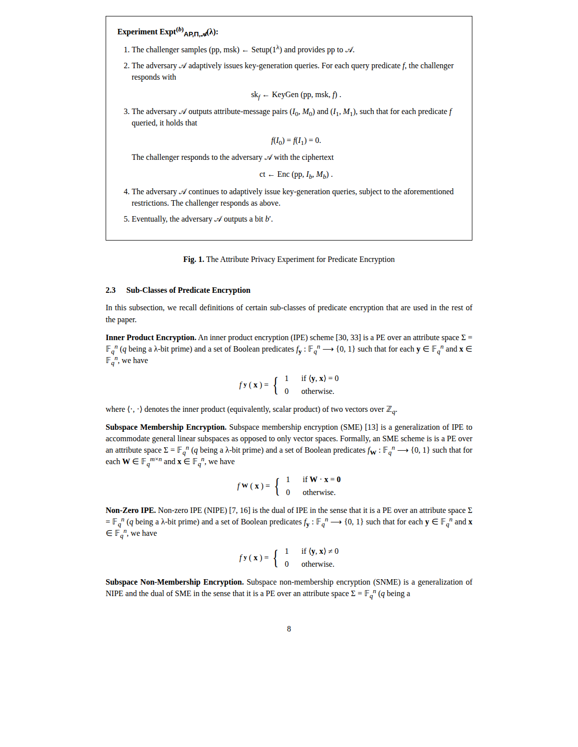Experiment Expt(b)AP,Π,𝒜(λ):
The challenger samples (pp, msk) ← Setup(1λ) and provides pp to 𝒜.
The adversary 𝒜 adaptively issues key-generation queries. For each query predicate f, the challenger responds with
skf ← KeyGen (pp, msk, f) .
The adversary 𝒜 outputs attribute-message pairs (I0, M0) and (I1, M1), such that for each predicate f queried, it holds that
f(I0) = f(I1) = 0.
The challenger responds to the adversary 𝒜 with the ciphertext
ct ← Enc (pp, Ib, Mb) .
The adversary 𝒜 continues to adaptively issue key-generation queries, subject to the aforementioned restrictions. The challenger responds as above.
Eventually, the adversary 𝒜 outputs a bit b′.
Fig. 1. The Attribute Privacy Experiment for Predicate Encryption
2.3 Sub-Classes of Predicate Encryption
In this subsection, we recall definitions of certain sub-classes of predicate encryption that are used in the rest of the paper.
Inner Product Encryption. An inner product encryption (IPE) scheme [30, 33] is a PE over an attribute space Σ = 𝔽qn (q being a λ-bit prime) and a set of Boolean predicates fy : 𝔽qn ⟶ {0, 1} such that for each y ∈ 𝔽qn and x ∈ 𝔽qn, we have
fy(x) = { 1 if ⟨y, x⟩ = 0 0 otherwise.
where ⟨·, ·⟩ denotes the inner product (equivalently, scalar product) of two vectors over ℤq.
Subspace Membership Encryption. Subspace membership encryption (SME) [13] is a generalization of IPE to accommodate general linear subspaces as opposed to only vector spaces. Formally, an SME scheme is is a PE over an attribute space Σ = 𝔽qn (q being a λ-bit prime) and a set of Boolean predicates fW : 𝔽qn ⟶ {0, 1} such that for each W ∈ 𝔽qm×n and x ∈ 𝔽qn, we have
fW(x) = { 1 if W · x = 0 0 otherwise.
Non-Zero IPE. Non-zero IPE (NIPE) [7, 16] is the dual of IPE in the sense that it is a PE over an attribute space Σ = 𝔽qn (q being a λ-bit prime) and a set of Boolean predicates fy : 𝔽qn ⟶ {0, 1} such that for each y ∈ 𝔽qn and x ∈ 𝔽qn, we have
fy(x) = { 1 if ⟨y, x⟩ ≠ 0 0 otherwise.
Subspace Non-Membership Encryption. Subspace non-membership encryption (SNME) is a generalization of NIPE and the dual of SME in the sense that it is a PE over an attribute space Σ = 𝔽qn (q being a
8